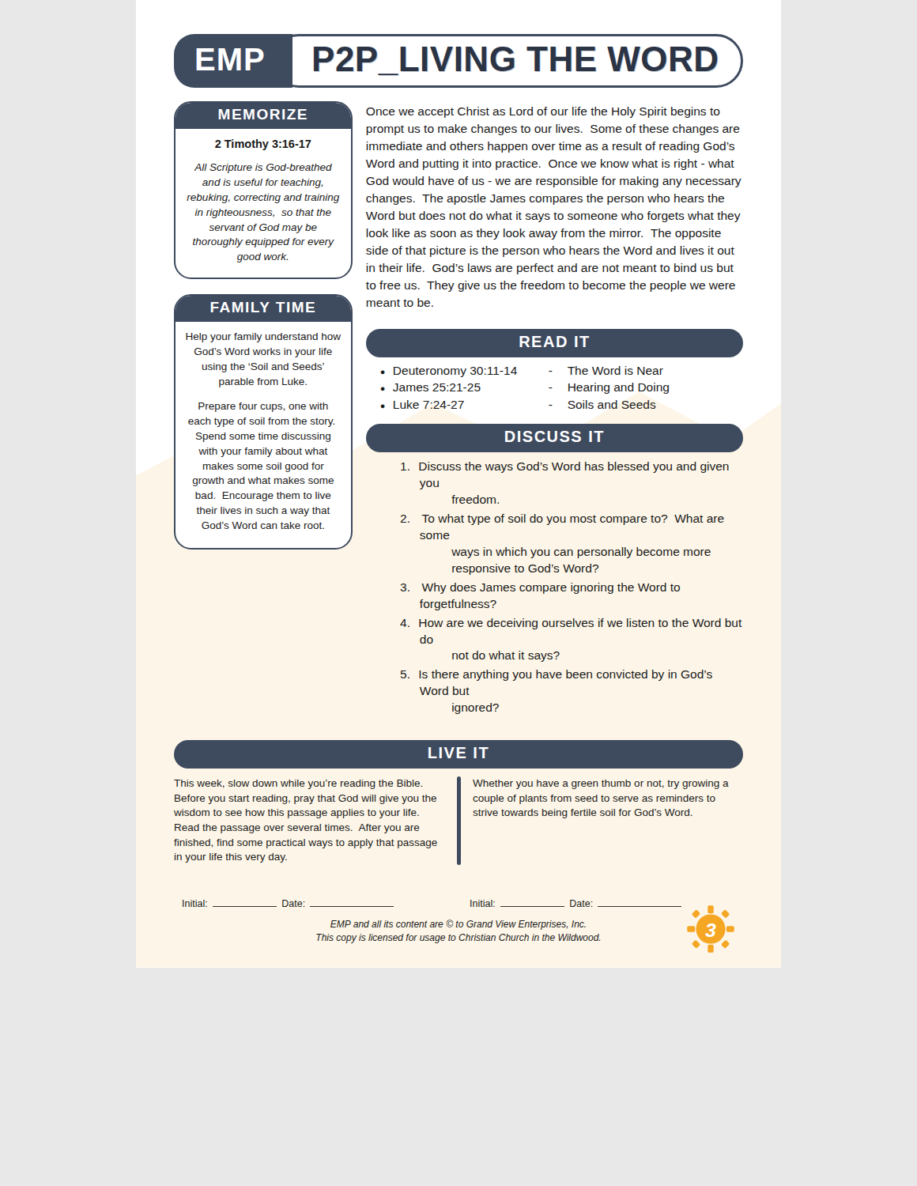EMP
P2P_LIVING THE WORD
MEMORIZE
2 Timothy 3:16-17
All Scripture is God-breathed and is useful for teaching, rebuking, correcting and training in righteousness, so that the servant of God may be thoroughly equipped for every good work.
FAMILY TIME
Help your family understand how God’s Word works in your life using the ‘Soil and Seeds’ parable from Luke.
Prepare four cups, one with each type of soil from the story. Spend some time discussing with your family about what makes some soil good for growth and what makes some bad. Encourage them to live their lives in such a way that God’s Word can take root.
Once we accept Christ as Lord of our life the Holy Spirit begins to prompt us to make changes to our lives. Some of these changes are immediate and others happen over time as a result of reading God’s Word and putting it into practice. Once we know what is right - what God would have of us - we are responsible for making any necessary changes. The apostle James compares the person who hears the Word but does not do what it says to someone who forgets what they look like as soon as they look away from the mirror. The opposite side of that picture is the person who hears the Word and lives it out in their life. God’s laws are perfect and are not meant to bind us but to free us. They give us the freedom to become the people we were meant to be.
READ IT
●Deuteronomy 30:11-14-The Word is Near
●James 25:21-25-Hearing and Doing
●Luke 7:24-27-Soils and Seeds
DISCUSS IT
1. Discuss the ways God’s Word has blessed you and given you freedom.
2. To what type of soil do you most compare to? What are some ways in which you can personally become more responsive to God’s Word?
3. Why does James compare ignoring the Word to forgetfulness?
4. How are we deceiving ourselves if we listen to the Word but do not do what it says?
5. Is there anything you have been convicted by in God’s Word but ignored?
LIVE IT
This week, slow down while you’re reading the Bible. Before you start reading, pray that God will give you the wisdom to see how this passage applies to your life. Read the passage over several times. After you are finished, find some practical ways to apply that passage in your life this very day.
Whether you have a green thumb or not, try growing a couple of plants from seed to serve as reminders to strive towards being fertile soil for God’s Word.
Initial: Date:
Initial: Date:
EMP and all its content are © to Grand View Enterprises, Inc.
This copy is licensed for usage to Christian Church in the Wildwood.
3